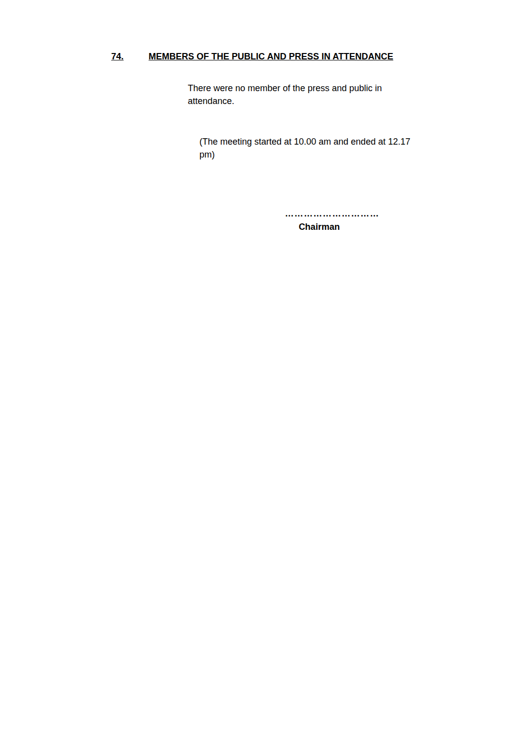74.
MEMBERS OF THE PUBLIC AND PRESS IN ATTENDANCE
There were no member of the press and public in attendance.
(The meeting started at 10.00 am and ended at 12.17 pm)
…………………………
Chairman